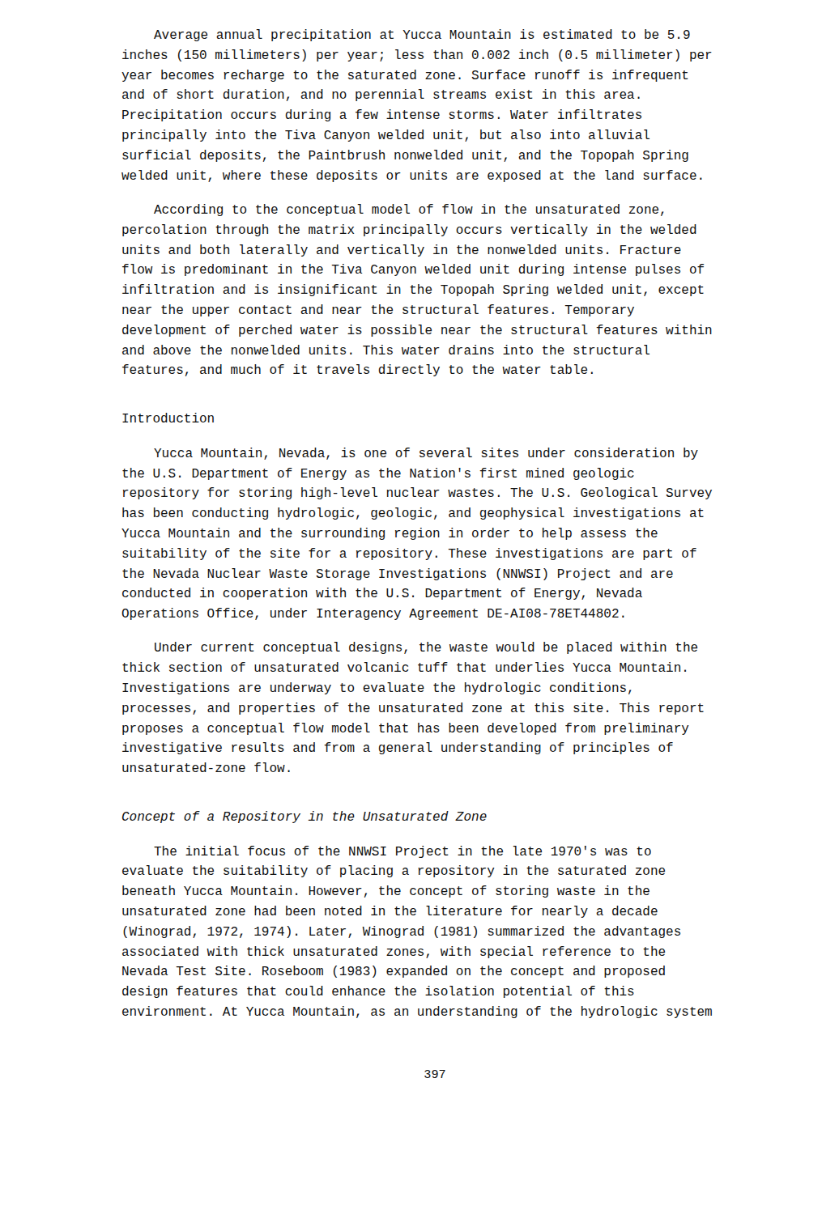Average annual precipitation at Yucca Mountain is estimated to be 5.9 inches (150 millimeters) per year; less than 0.002 inch (0.5 millimeter) per year becomes recharge to the saturated zone. Surface runoff is infrequent and of short duration, and no perennial streams exist in this area. Precipitation occurs during a few intense storms. Water infiltrates principally into the Tiva Canyon welded unit, but also into alluvial surficial deposits, the Paintbrush nonwelded unit, and the Topopah Spring welded unit, where these deposits or units are exposed at the land surface.
According to the conceptual model of flow in the unsaturated zone, percolation through the matrix principally occurs vertically in the welded units and both laterally and vertically in the nonwelded units. Fracture flow is predominant in the Tiva Canyon welded unit during intense pulses of infiltration and is insignificant in the Topopah Spring welded unit, except near the upper contact and near the structural features. Temporary development of perched water is possible near the structural features within and above the nonwelded units. This water drains into the structural features, and much of it travels directly to the water table.
Introduction
Yucca Mountain, Nevada, is one of several sites under consideration by the U.S. Department of Energy as the Nation's first mined geologic repository for storing high-level nuclear wastes. The U.S. Geological Survey has been conducting hydrologic, geologic, and geophysical investigations at Yucca Mountain and the surrounding region in order to help assess the suitability of the site for a repository. These investigations are part of the Nevada Nuclear Waste Storage Investigations (NNWSI) Project and are conducted in cooperation with the U.S. Department of Energy, Nevada Operations Office, under Interagency Agreement DE-AI08-78ET44802.
Under current conceptual designs, the waste would be placed within the thick section of unsaturated volcanic tuff that underlies Yucca Mountain. Investigations are underway to evaluate the hydrologic conditions, processes, and properties of the unsaturated zone at this site. This report proposes a conceptual flow model that has been developed from preliminary investigative results and from a general understanding of principles of unsaturated-zone flow.
Concept of a Repository in the Unsaturated Zone
The initial focus of the NNWSI Project in the late 1970's was to evaluate the suitability of placing a repository in the saturated zone beneath Yucca Mountain. However, the concept of storing waste in the unsaturated zone had been noted in the literature for nearly a decade (Winograd, 1972, 1974). Later, Winograd (1981) summarized the advantages associated with thick unsaturated zones, with special reference to the Nevada Test Site. Roseboom (1983) expanded on the concept and proposed design features that could enhance the isolation potential of this environment. At Yucca Mountain, as an understanding of the hydrologic system
397